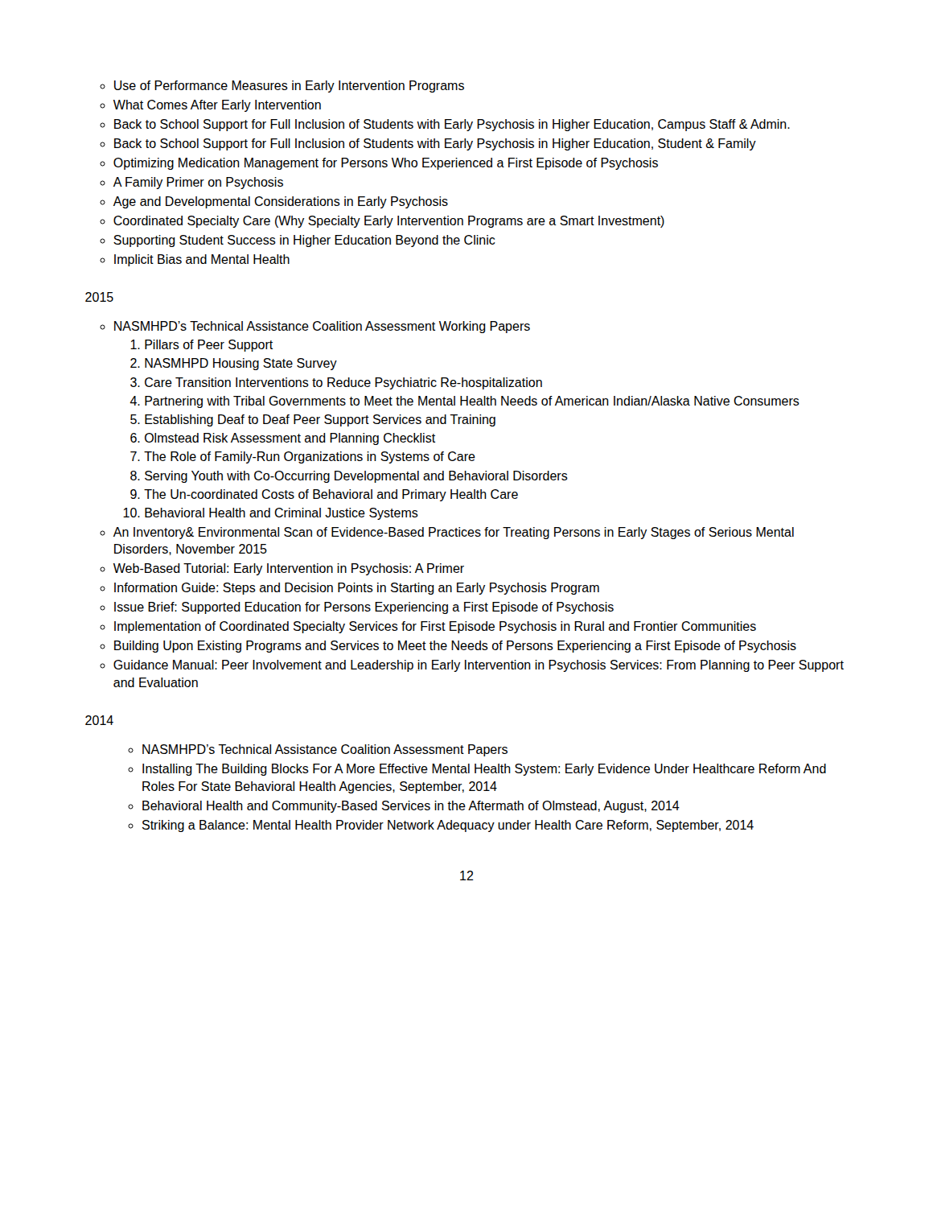Use of Performance Measures in Early Intervention Programs
What Comes After Early Intervention
Back to School Support for Full Inclusion of Students with Early Psychosis in Higher Education, Campus Staff & Admin.
Back to School Support for Full Inclusion of Students with Early Psychosis in Higher Education, Student & Family
Optimizing Medication Management for Persons Who Experienced a First Episode of Psychosis
A Family Primer on Psychosis
Age and Developmental Considerations in Early Psychosis
Coordinated Specialty Care (Why Specialty Early Intervention Programs are a Smart Investment)
Supporting Student Success in Higher Education Beyond the Clinic
Implicit Bias and Mental Health
2015
NASMHPD’s Technical Assistance Coalition Assessment Working Papers
Pillars of Peer Support
NASMHPD Housing State Survey
Care Transition Interventions to Reduce Psychiatric Re-hospitalization
Partnering with Tribal Governments to Meet the Mental Health Needs of American Indian/Alaska Native Consumers
Establishing Deaf to Deaf Peer Support Services and Training
Olmstead Risk Assessment and Planning Checklist
The Role of Family-Run Organizations in Systems of Care
Serving Youth with Co-Occurring Developmental and Behavioral Disorders
The Un-coordinated Costs of Behavioral and Primary Health Care
Behavioral Health and Criminal Justice Systems
An Inventory& Environmental Scan of Evidence-Based Practices for Treating Persons in Early Stages of Serious Mental Disorders, November 2015
Web-Based Tutorial: Early Intervention in Psychosis: A Primer
Information Guide: Steps and Decision Points in Starting an Early Psychosis Program
Issue Brief: Supported Education for Persons Experiencing a First Episode of Psychosis
Implementation of Coordinated Specialty Services for First Episode Psychosis in Rural and Frontier Communities
Building Upon Existing Programs and Services to Meet the Needs of Persons Experiencing a First Episode of Psychosis
Guidance Manual: Peer Involvement and Leadership in Early Intervention in Psychosis Services: From Planning to Peer Support and Evaluation
2014
NASMHPD’s Technical Assistance Coalition Assessment Papers
Installing The Building Blocks For A More Effective Mental Health System: Early Evidence Under Healthcare Reform And Roles For State Behavioral Health Agencies, September, 2014
Behavioral Health and Community-Based Services in the Aftermath of Olmstead, August, 2014
Striking a Balance: Mental Health Provider Network Adequacy under Health Care Reform, September, 2014
12